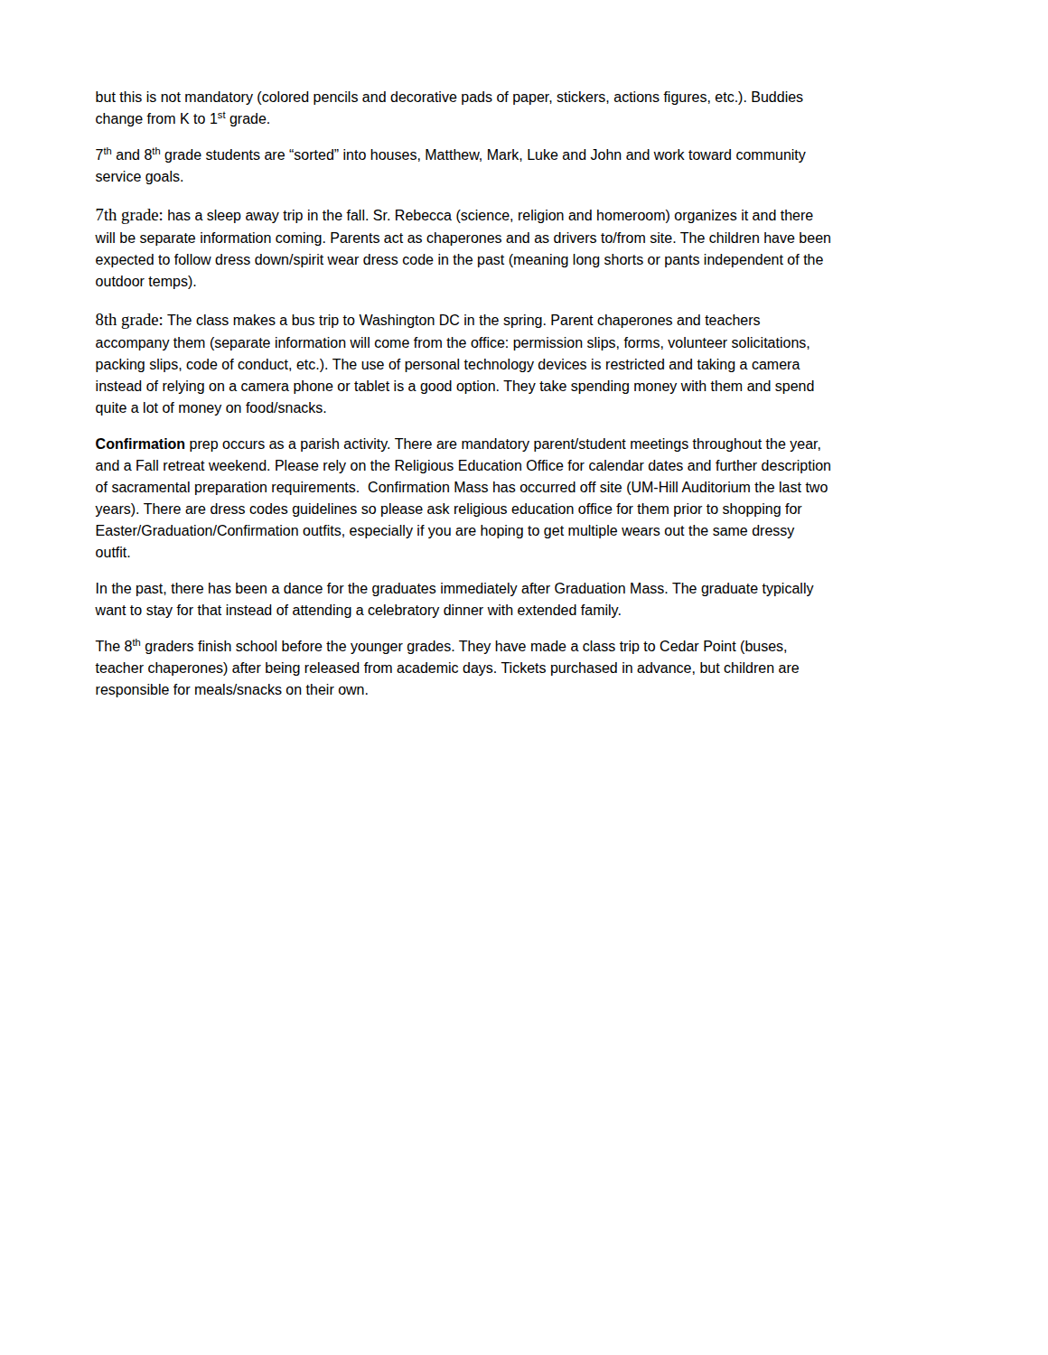but this is not mandatory (colored pencils and decorative pads of paper, stickers, actions figures, etc.). Buddies change from K to 1st grade.
7th and 8th grade students are “sorted” into houses, Matthew, Mark, Luke and John and work toward community service goals.
7th grade: has a sleep away trip in the fall. Sr. Rebecca (science, religion and homeroom) organizes it and there will be separate information coming. Parents act as chaperones and as drivers to/from site. The children have been expected to follow dress down/spirit wear dress code in the past (meaning long shorts or pants independent of the outdoor temps).
8th grade: The class makes a bus trip to Washington DC in the spring. Parent chaperones and teachers accompany them (separate information will come from the office: permission slips, forms, volunteer solicitations, packing slips, code of conduct, etc.). The use of personal technology devices is restricted and taking a camera instead of relying on a camera phone or tablet is a good option. They take spending money with them and spend quite a lot of money on food/snacks.
Confirmation prep occurs as a parish activity. There are mandatory parent/student meetings throughout the year, and a Fall retreat weekend. Please rely on the Religious Education Office for calendar dates and further description of sacramental preparation requirements. Confirmation Mass has occurred off site (UM-Hill Auditorium the last two years). There are dress codes guidelines so please ask religious education office for them prior to shopping for Easter/Graduation/Confirmation outfits, especially if you are hoping to get multiple wears out the same dressy outfit.
In the past, there has been a dance for the graduates immediately after Graduation Mass. The graduate typically want to stay for that instead of attending a celebratory dinner with extended family.
The 8th graders finish school before the younger grades. They have made a class trip to Cedar Point (buses, teacher chaperones) after being released from academic days. Tickets purchased in advance, but children are responsible for meals/snacks on their own.